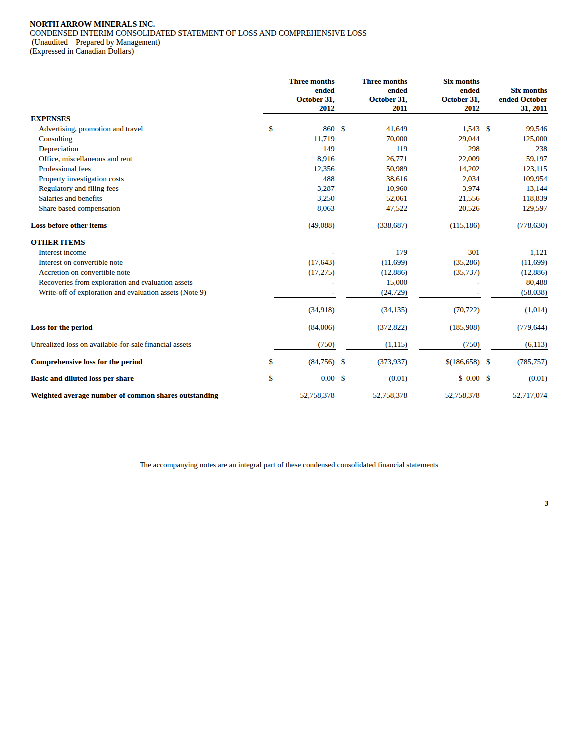NORTH ARROW MINERALS INC.
CONDENSED INTERIM CONSOLIDATED STATEMENT OF LOSS AND COMPREHENSIVE LOSS
(Unaudited – Prepared by Management)
(Expressed in Canadian Dollars)
| | Three months ended October 31, 2012 | Three months ended October 31, 2011 | Six months ended October 31, 2012 | Six months ended October 31, 2011 |
| --- | --- | --- | --- | --- |
| EXPENSES | |
| Advertising, promotion and travel | $ | 860 | $ | 41,649 | | 1,543 | $ | 99,546 |
| Consulting | | 11,719 | | 70,000 | | 29,044 | | 125,000 |
| Depreciation | | 149 | | 119 | | 298 | | 238 |
| Office, miscellaneous and rent | | 8,916 | | 26,771 | | 22,009 | | 59,197 |
| Professional fees | | 12,356 | | 50,989 | | 14,202 | | 123,115 |
| Property investigation costs | | 488 | | 38,616 | | 2,034 | | 109,954 |
| Regulatory and filing fees | | 3,287 | | 10,960 | | 3,974 | | 13,144 |
| Salaries and benefits | | 3,250 | | 52,061 | | 21,556 | | 118,839 |
| Share based compensation | | 8,063 | | 47,522 | | 20,526 | | 129,597 |
| Loss before other items | | (49,088) | | (338,687) | | (115,186) | | (778,630) |
| OTHER ITEMS | |
| Interest income | | - | | 179 | | 301 | | 1,121 |
| Interest on convertible note | | (17,643) | | (11,699) | | (35,286) | | (11,699) |
| Accretion on convertible note | | (17,275) | | (12,886) | | (35,737) | | (12,886) |
| Recoveries from exploration and evaluation assets | | - | | 15,000 | | - | | 80,488 |
| Write-off of exploration and evaluation assets (Note 9) | | - | | (24,729) | | - | | (58,038) |
| | | (34,918) | | (34,135) | | (70,722) | | (1,014) |
| Loss for the period | | (84,006) | | (372,822) | | (185,908) | | (779,644) |
| Unrealized loss on available-for-sale financial assets | | (750) | | (1,115) | | (750) | | (6,113) |
| Comprehensive loss for the period | $ | (84,756) | $ | (373,937) | | $(186,658) | $ | (785,757) |
| Basic and diluted loss per share | $ | 0.00 | $ | (0.01) | | $ 0.00 | $ | (0.01) |
| Weighted average number of common shares outstanding | | 52,758,378 | | 52,758,378 | | 52,758,378 | | 52,717,074 |
The accompanying notes are an integral part of these condensed consolidated financial statements
3